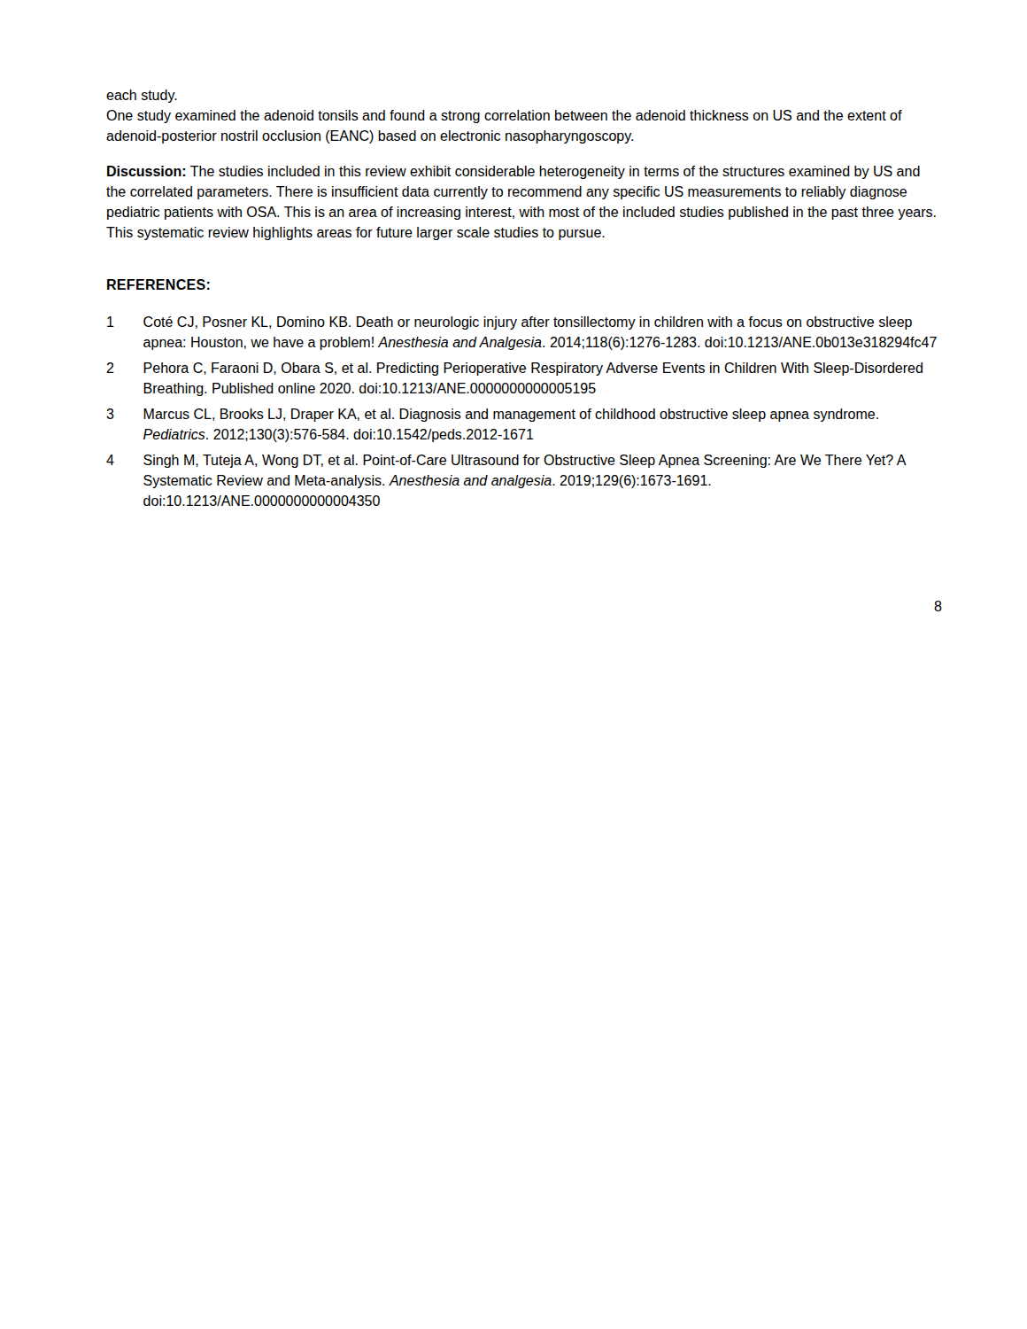each study.
One study examined the adenoid tonsils and found a strong correlation between the adenoid thickness on US and the extent of adenoid-posterior nostril occlusion (EANC) based on electronic nasopharyngoscopy.
Discussion: The studies included in this review exhibit considerable heterogeneity in terms of the structures examined by US and the correlated parameters. There is insufficient data currently to recommend any specific US measurements to reliably diagnose pediatric patients with OSA. This is an area of increasing interest, with most of the included studies published in the past three years. This systematic review highlights areas for future larger scale studies to pursue.
REFERENCES:
1 Coté CJ, Posner KL, Domino KB. Death or neurologic injury after tonsillectomy in children with a focus on obstructive sleep apnea: Houston, we have a problem! Anesthesia and Analgesia. 2014;118(6):1276-1283. doi:10.1213/ANE.0b013e318294fc47
2 Pehora C, Faraoni D, Obara S, et al. Predicting Perioperative Respiratory Adverse Events in Children With Sleep-Disordered Breathing. Published online 2020. doi:10.1213/ANE.0000000000005195
3 Marcus CL, Brooks LJ, Draper KA, et al. Diagnosis and management of childhood obstructive sleep apnea syndrome. Pediatrics. 2012;130(3):576-584. doi:10.1542/peds.2012-1671
4 Singh M, Tuteja A, Wong DT, et al. Point-of-Care Ultrasound for Obstructive Sleep Apnea Screening: Are We There Yet? A Systematic Review and Meta-analysis. Anesthesia and analgesia. 2019;129(6):1673-1691. doi:10.1213/ANE.0000000000004350
8